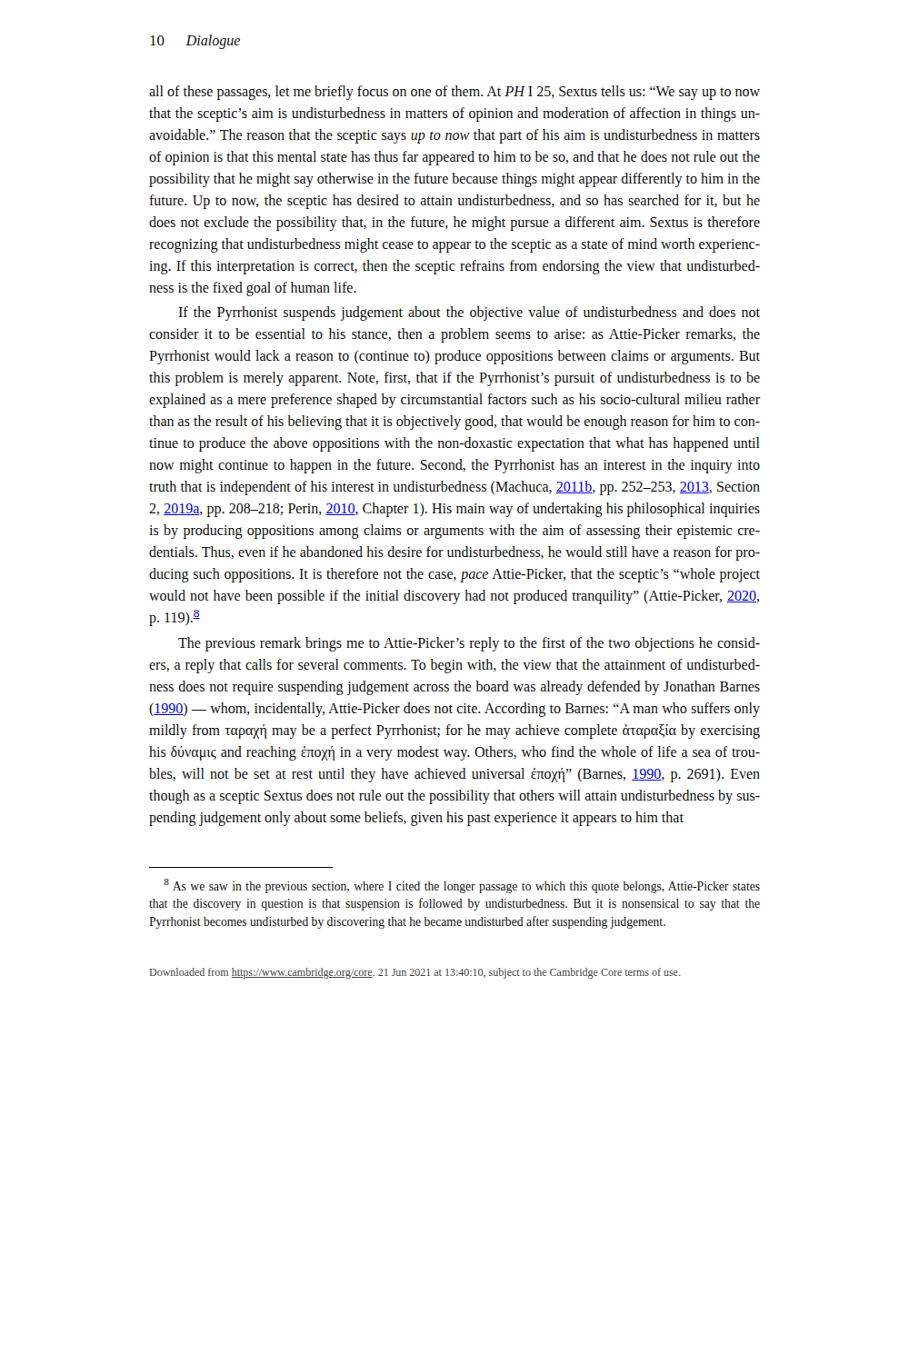10 Dialogue
all of these passages, let me briefly focus on one of them. At PH I 25, Sextus tells us: “We say up to now that the sceptic’s aim is undisturbedness in matters of opinion and moderation of affection in things unavoidable.” The reason that the sceptic says up to now that part of his aim is undisturbedness in matters of opinion is that this mental state has thus far appeared to him to be so, and that he does not rule out the possibility that he might say otherwise in the future because things might appear differently to him in the future. Up to now, the sceptic has desired to attain undisturbedness, and so has searched for it, but he does not exclude the possibility that, in the future, he might pursue a different aim. Sextus is therefore recognizing that undisturbedness might cease to appear to the sceptic as a state of mind worth experiencing. If this interpretation is correct, then the sceptic refrains from endorsing the view that undisturbedness is the fixed goal of human life.
If the Pyrrhonist suspends judgement about the objective value of undisturbedness and does not consider it to be essential to his stance, then a problem seems to arise: as Attie-Picker remarks, the Pyrrhonist would lack a reason to (continue to) produce oppositions between claims or arguments. But this problem is merely apparent. Note, first, that if the Pyrrhonist’s pursuit of undisturbedness is to be explained as a mere preference shaped by circumstantial factors such as his socio-cultural milieu rather than as the result of his believing that it is objectively good, that would be enough reason for him to continue to produce the above oppositions with the non-doxastic expectation that what has happened until now might continue to happen in the future. Second, the Pyrrhonist has an interest in the inquiry into truth that is independent of his interest in undisturbedness (Machuca, 2011b, pp. 252–253, 2013, Section 2, 2019a, pp. 208–218; Perin, 2010, Chapter 1). His main way of undertaking his philosophical inquiries is by producing oppositions among claims or arguments with the aim of assessing their epistemic credentials. Thus, even if he abandoned his desire for undisturbedness, he would still have a reason for producing such oppositions. It is therefore not the case, pace Attie-Picker, that the sceptic’s “whole project would not have been possible if the initial discovery had not produced tranquility” (Attie-Picker, 2020, p. 119).8
The previous remark brings me to Attie-Picker’s reply to the first of the two objections he considers, a reply that calls for several comments. To begin with, the view that the attainment of undisturbedness does not require suspending judgement across the board was already defended by Jonathan Barnes (1990) — whom, incidentally, Attie-Picker does not cite. According to Barnes: “A man who suffers only mildly from ταραχή may be a perfect Pyrrhonist; for he may achieve complete ἀταραξία by exercising his δύναμις and reaching ἐποχή in a very modest way. Others, who find the whole of life a sea of troubles, will not be set at rest until they have achieved universal ἐποχή” (Barnes, 1990, p. 2691). Even though as a sceptic Sextus does not rule out the possibility that others will attain undisturbedness by suspending judgement only about some beliefs, given his past experience it appears to him that
8 As we saw in the previous section, where I cited the longer passage to which this quote belongs, Attie-Picker states that the discovery in question is that suspension is followed by undisturbedness. But it is nonsensical to say that the Pyrrhonist becomes undisturbed by discovering that he became undisturbed after suspending judgement.
Downloaded from https://www.cambridge.org/core. 21 Jun 2021 at 13:40:10, subject to the Cambridge Core terms of use.